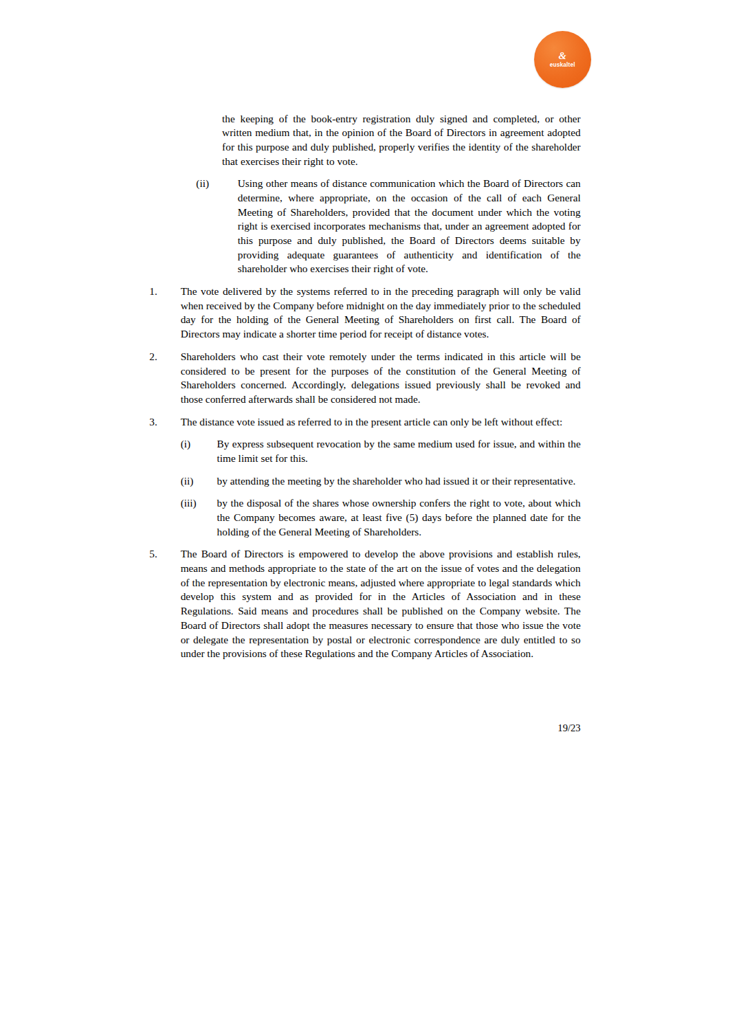&
euskaltel
the keeping of the book-entry registration duly signed and completed, or other written medium that, in the opinion of the Board of Directors in agreement adopted for this purpose and duly published, properly verifies the identity of the shareholder that exercises their right to vote.
(ii)
Using other means of distance communication which the Board of Directors can determine, where appropriate, on the occasion of the call of each General Meeting of Shareholders, provided that the document under which the voting right is exercised incorporates mechanisms that, under an agreement adopted for this purpose and duly published, the Board of Directors deems suitable by providing adequate guarantees of authenticity and identification of the shareholder who exercises their right of vote.
1.
The vote delivered by the systems referred to in the preceding paragraph will only be valid when received by the Company before midnight on the day immediately prior to the scheduled day for the holding of the General Meeting of Shareholders on first call. The Board of Directors may indicate a shorter time period for receipt of distance votes.
2.
Shareholders who cast their vote remotely under the terms indicated in this article will be considered to be present for the purposes of the constitution of the General Meeting of Shareholders concerned. Accordingly, delegations issued previously shall be revoked and those conferred afterwards shall be considered not made.
3.
The distance vote issued as referred to in the present article can only be left without effect:
(i)
By express subsequent revocation by the same medium used for issue, and within the time limit set for this.
(ii)
by attending the meeting by the shareholder who had issued it or their representative.
(iii)
by the disposal of the shares whose ownership confers the right to vote, about which the Company becomes aware, at least five (5) days before the planned date for the holding of the General Meeting of Shareholders.
5.
The Board of Directors is empowered to develop the above provisions and establish rules, means and methods appropriate to the state of the art on the issue of votes and the delegation of the representation by electronic means, adjusted where appropriate to legal standards which develop this system and as provided for in the Articles of Association and in these Regulations. Said means and procedures shall be published on the Company website. The Board of Directors shall adopt the measures necessary to ensure that those who issue the vote or delegate the representation by postal or electronic correspondence are duly entitled to so under the provisions of these Regulations and the Company Articles of Association.
19/23